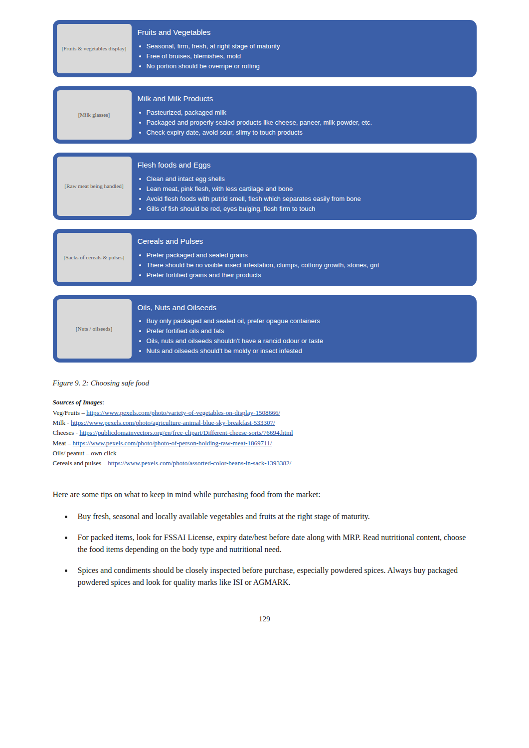[Fruits & vegetables display]
Fruits and Vegetables
Seasonal, firm, fresh, at right stage of maturity
Free of bruises, blemishes, mold
No portion should be overripe or rotting
[Milk glasses]
Milk and Milk Products
Pasteurized, packaged milk
Packaged and properly sealed products like cheese, paneer, milk powder, etc.
Check expiry date, avoid sour, slimy to touch products
[Raw meat being handled]
Flesh foods and Eggs
Clean and intact egg shells
Lean meat, pink flesh, with less cartilage and bone
Avoid flesh foods with putrid smell, flesh which separates easily from bone
Gills of fish should be red, eyes bulging, flesh firm to touch
[Sacks of cereals & pulses]
Cereals and Pulses
Prefer packaged and sealed grains
There should be no visible insect infestation, clumps, cottony growth, stones, grit
Prefer fortified grains and their products
[Nuts / oilseeds]
Oils, Nuts and Oilseeds
Buy only packaged and sealed oil, prefer opague containers
Prefer fortified oils and fats
Oils, nuts and oilseeds shouldn't have a rancid odour or taste
Nuts and oilseeds should't be moldy or insect infested
Figure 9. 2: Choosing safe food
Sources of Images:
Veg/Fruits – https://www.pexels.com/photo/variety-of-vegetables-on-display-1508666/
Milk - https://www.pexels.com/photo/agriculture-animal-blue-sky-breakfast-533307/
Cheeses - https://publicdomainvectors.org/en/free-clipart/Different-cheese-sorts/76694.html
Meat – https://www.pexels.com/photo/photo-of-person-holding-raw-meat-1869711/
Oils/ peanut – own click
Cereals and pulses – https://www.pexels.com/photo/assorted-color-beans-in-sack-1393382/
Here are some tips on what to keep in mind while purchasing food from the market:
Buy fresh, seasonal and locally available vegetables and fruits at the right stage of maturity.
For packed items, look for FSSAI License, expiry date/best before date along with MRP. Read nutritional content, choose the food items depending on the body type and nutritional need.
Spices and condiments should be closely inspected before purchase, especially powdered spices. Always buy packaged powdered spices and look for quality marks like ISI or AGMARK.
129